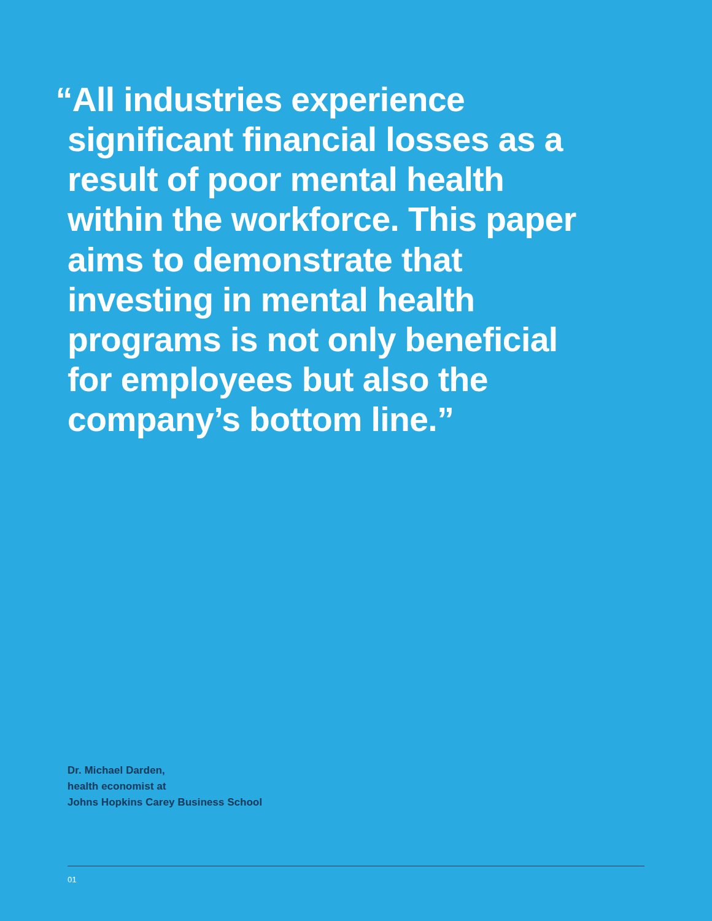“All industries experience significant financial losses as a result of poor mental health within the workforce. This paper aims to demonstrate that investing in mental health programs is not only beneficial for employees but also the company’s bottom line.”
Dr. Michael Darden,
health economist at
Johns Hopkins Carey Business School
01